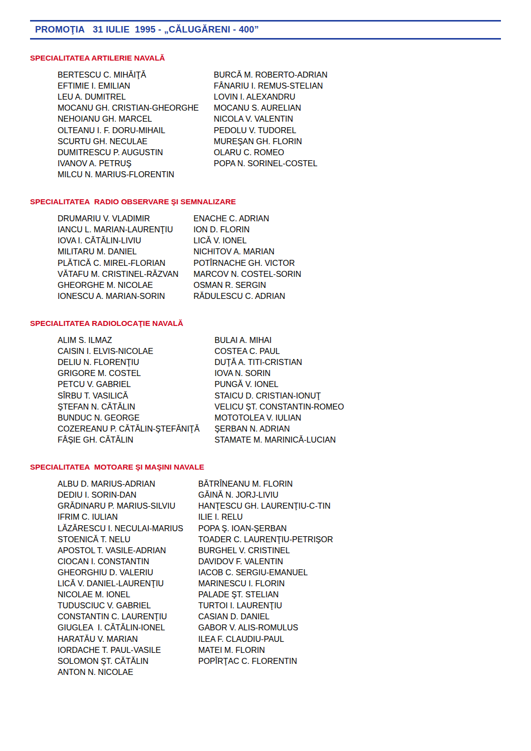PROMOŢIA 31 IULIE 1995 - „CĂLUGĂRENI - 400”
SPECIALITATEA ARTILERIE NAVALĂ
| BERTESCU C. MIHĂIŢĂ | BURCĂ M. ROBERTO-ADRIAN |
| EFTIMIE I. EMILIAN | FÂNARIU I. REMUS-STELIAN |
| LEU A. DUMITREL | LOVIN I. ALEXANDRU |
| MOCANU GH. CRISTIAN-GHEORGHE | MOCANU S. AURELIAN |
| NEHOIANU GH. MARCEL | NICOLA V. VALENTIN |
| OLTEANU I. F. DORU-MIHAIL | PEDOLU V. TUDOREL |
| SCURTU GH. NECULAE | MUREŞAN GH. FLORIN |
| DUMITRESCU P. AUGUSTIN | OLARU C. ROMEO |
| IVANOV A. PETRUŞ | POPA N. SORINEL-COSTEL |
| MILCU N. MARIUS-FLORENTIN | |
SPECIALITATEA RADIO OBSERVARE ŞI SEMNALIZARE
| DRUMARIU V. VLADIMIR | ENACHE C. ADRIAN |
| IANCU L. MARIAN-LAURENŢIU | ION D. FLORIN |
| IOVA I. CĂTĂLIN-LIVIU | LICĂ V. IONEL |
| MILITARU M. DANIEL | NICHITOV A. MARIAN |
| PLĂTICĂ C. MIREL-FLORIAN | POTÎRNACHE GH. VICTOR |
| VĂTAFU M. CRISTINEL-RĂZVAN | MARCOV N. COSTEL-SORIN |
| GHEORGHE M. NICOLAE | OSMAN R. SERGIN |
| IONESCU A. MARIAN-SORIN | RĂDULESCU C. ADRIAN |
SPECIALITATEA RADIOLOCAŢIE NAVALĂ
| ALIM S. ILMAZ | BULAI A. MIHAI |
| CAISIN I. ELVIS-NICOLAE | COSTEA C. PAUL |
| DELIU N. FLORENŢIU | DUŢĂ A. TITI-CRISTIAN |
| GRIGORE M. COSTEL | IOVA N. SORIN |
| PETCU V. GABRIEL | PUNGĂ V. IONEL |
| SÎRBU T. VASILICĂ | STAICU D. CRISTIAN-IONUŢ |
| ŞTEFAN N. CĂTĂLIN | VELICU ŞT. CONSTANTIN-ROMEO |
| BUNDUC N. GEORGE | MOTOTOLEA V. IULIAN |
| COZEREANU P. CĂTĂLIN-ŞTEFĂNIŢĂ | ŞERBAN N. ADRIAN |
| FÂŞIE GH. CĂTĂLIN | STAMATE M. MARINICĂ-LUCIAN |
SPECIALITATEA MOTOARE ŞI MAŞINI NAVALE
| ALBU D. MARIUS-ADRIAN | BĂTRÎNEANU M. FLORIN |
| DEDIU I. SORIN-DAN | GĂINĂ N. JORJ-LIVIU |
| GRĂDINARU P. MARIUS-SILVIU | HANŢESCU GH. LAURENŢIU-C-TIN |
| IFRIM C. IULIAN | ILIE I. RELU |
| LĂZĂRESCU I. NECULAI-MARIUS | POPA Ş. IOAN-ŞERBAN |
| STOENICĂ T. NELU | TOADER C. LAURENŢIU-PETRIŞOR |
| APOSTOL T. VASILE-ADRIAN | BURGHEL V. CRISTINEL |
| CIOCAN I. CONSTANTIN | DAVIDOV F. VALENTIN |
| GHEORGHIU D. VALERIU | IACOB C. SERGIU-EMANUEL |
| LICĂ V. DANIEL-LAURENŢIU | MARINESCU I. FLORIN |
| NICOLAE M. IONEL | PALADE ŞT. STELIAN |
| TUDUSCIUC V. GABRIEL | TURTOI I. LAURENŢIU |
| CONSTANTIN C. LAURENŢIU | CASIAN D. DANIEL |
| GIUGLEA I. CĂTĂLIN-IONEL | GABOR V. ALIS-ROMULUS |
| HARATĂU V. MARIAN | ILEA F. CLAUDIU-PAUL |
| IORDACHE T. PAUL-VASILE | MATEI M. FLORIN |
| SOLOMON ŞT. CĂTĂLIN | POPÎRŢAC C. FLORENTIN |
| ANTON N. NICOLAE | |